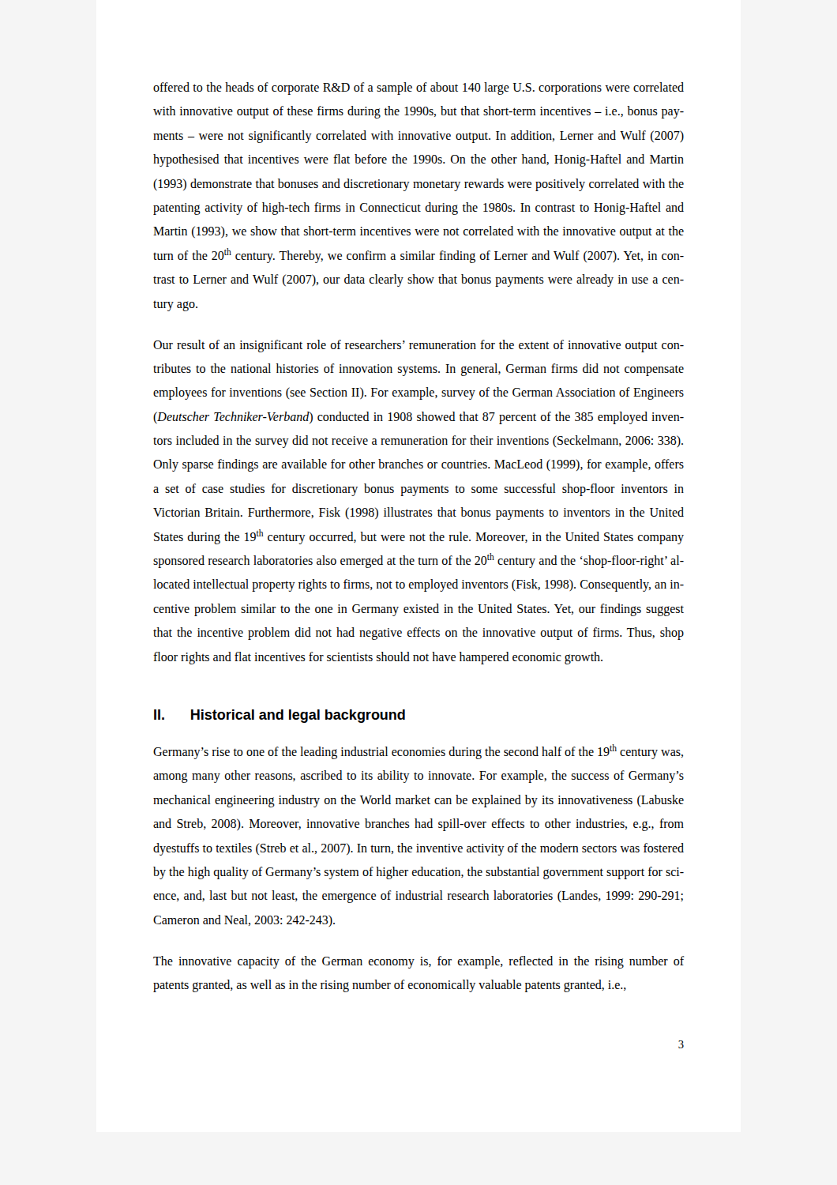offered to the heads of corporate R&D of a sample of about 140 large U.S. corporations were correlated with innovative output of these firms during the 1990s, but that short-term incentives – i.e., bonus payments – were not significantly correlated with innovative output. In addition, Lerner and Wulf (2007) hypothesised that incentives were flat before the 1990s. On the other hand, Honig-Haftel and Martin (1993) demonstrate that bonuses and discretionary monetary rewards were positively correlated with the patenting activity of high-tech firms in Connecticut during the 1980s. In contrast to Honig-Haftel and Martin (1993), we show that short-term incentives were not correlated with the innovative output at the turn of the 20th century. Thereby, we confirm a similar finding of Lerner and Wulf (2007). Yet, in contrast to Lerner and Wulf (2007), our data clearly show that bonus payments were already in use a century ago.
Our result of an insignificant role of researchers’ remuneration for the extent of innovative output contributes to the national histories of innovation systems. In general, German firms did not compensate employees for inventions (see Section II). For example, survey of the German Association of Engineers (Deutscher Techniker-Verband) conducted in 1908 showed that 87 percent of the 385 employed inventors included in the survey did not receive a remuneration for their inventions (Seckelmann, 2006: 338). Only sparse findings are available for other branches or countries. MacLeod (1999), for example, offers a set of case studies for discretionary bonus payments to some successful shop-floor inventors in Victorian Britain. Furthermore, Fisk (1998) illustrates that bonus payments to inventors in the United States during the 19th century occurred, but were not the rule. Moreover, in the United States company sponsored research laboratories also emerged at the turn of the 20th century and the ‘shop-floor-right’ allocated intellectual property rights to firms, not to employed inventors (Fisk, 1998). Consequently, an incentive problem similar to the one in Germany existed in the United States. Yet, our findings suggest that the incentive problem did not had negative effects on the innovative output of firms. Thus, shop floor rights and flat incentives for scientists should not have hampered economic growth.
II. Historical and legal background
Germany’s rise to one of the leading industrial economies during the second half of the 19th century was, among many other reasons, ascribed to its ability to innovate. For example, the success of Germany’s mechanical engineering industry on the World market can be explained by its innovativeness (Labuske and Streb, 2008). Moreover, innovative branches had spill-over effects to other industries, e.g., from dyestuffs to textiles (Streb et al., 2007). In turn, the inventive activity of the modern sectors was fostered by the high quality of Germany’s system of higher education, the substantial government support for science, and, last but not least, the emergence of industrial research laboratories (Landes, 1999: 290-291; Cameron and Neal, 2003: 242-243).
The innovative capacity of the German economy is, for example, reflected in the rising number of patents granted, as well as in the rising number of economically valuable patents granted, i.e.,
3